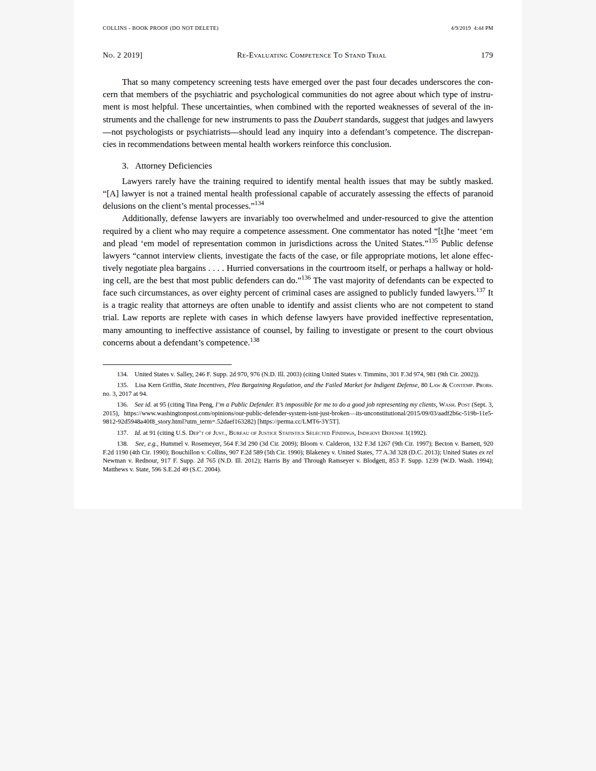Collins - Book Proof (Do Not Delete) 4/9/2019 4:44 PM
No. 2 2019] Re-Evaluating Competence To Stand Trial 179
That so many competency screening tests have emerged over the past four decades underscores the concern that members of the psychiatric and psychological communities do not agree about which type of instrument is most helpful. These uncertainties, when combined with the reported weaknesses of several of the instruments and the challenge for new instruments to pass the Daubert standards, suggest that judges and lawyers—not psychologists or psychiatrists—should lead any inquiry into a defendant’s competence. The discrepancies in recommendations between mental health workers reinforce this conclusion.
3. Attorney Deficiencies
Lawyers rarely have the training required to identify mental health issues that may be subtly masked. “[A] lawyer is not a trained mental health professional capable of accurately assessing the effects of paranoid delusions on the client’s mental processes.”134
Additionally, defense lawyers are invariably too overwhelmed and under-resourced to give the attention required by a client who may require a competence assessment. One commentator has noted “[t]he ‘meet ‘em and plead ‘em model of representation common in jurisdictions across the United States.”135 Public defense lawyers “cannot interview clients, investigate the facts of the case, or file appropriate motions, let alone effectively negotiate plea bargains . . . . Hurried conversations in the courtroom itself, or perhaps a hallway or holding cell, are the best that most public defenders can do.”136 The vast majority of defendants can be expected to face such circumstances, as over eighty percent of criminal cases are assigned to publicly funded lawyers.137 It is a tragic reality that attorneys are often unable to identify and assist clients who are not competent to stand trial. Law reports are replete with cases in which defense lawyers have provided ineffective representation, many amounting to ineffective assistance of counsel, by failing to investigate or present to the court obvious concerns about a defendant’s competence.138
134. United States v. Salley, 246 F. Supp. 2d 970, 976 (N.D. Ill. 2003) (citing United States v. Timmins, 301 F.3d 974, 981 (9th Cir. 2002)).
135. Lisa Kern Griffin, State Incentives, Plea Bargaining Regulation, and the Failed Market for Indigent Defense, 80 Law & Contemp. Probs. no. 3, 2017 at 94.
136. See id. at 95 (citing Tina Peng, I’m a Public Defender. It’s impossible for me to do a good job representing my clients, Wash. Post (Sept. 3, 2015), https://www.washingtonpost.com/opinions/our-public-defender-system-isnt-just-broken—its-unconstitutional/2015/09/03/aadf2b6c-519b-11e5-9812-92d5948a40f8_story.html?utm_term=.52daef163282) [https://perma.cc/LMT6-3Y5T].
137. Id. at 91 (citing U.S. Dep’t of Just., Bureau of Justice Statistics Selected Findings, Indigent Defense 1(1992).
138. See, e.g., Hummel v. Rosemeyer, 564 F.3d 290 (3d Cir. 2009); Bloom v. Calderon, 132 F.3d 1267 (9th Cir. 1997); Becton v. Barnett, 920 F.2d 1190 (4th Cir. 1990); Bouchillon v. Collins, 907 F.2d 589 (5th Cir. 1990); Blakeney v. United States, 77 A.3d 328 (D.C. 2013); United States ex rel Newman v. Rednour, 917 F. Supp. 2d 765 (N.D. Ill. 2012); Harris By and Through Ramseyer v. Blodgett, 853 F. Supp. 1239 (W.D. Wash. 1994); Matthews v. State, 596 S.E.2d 49 (S.C. 2004).